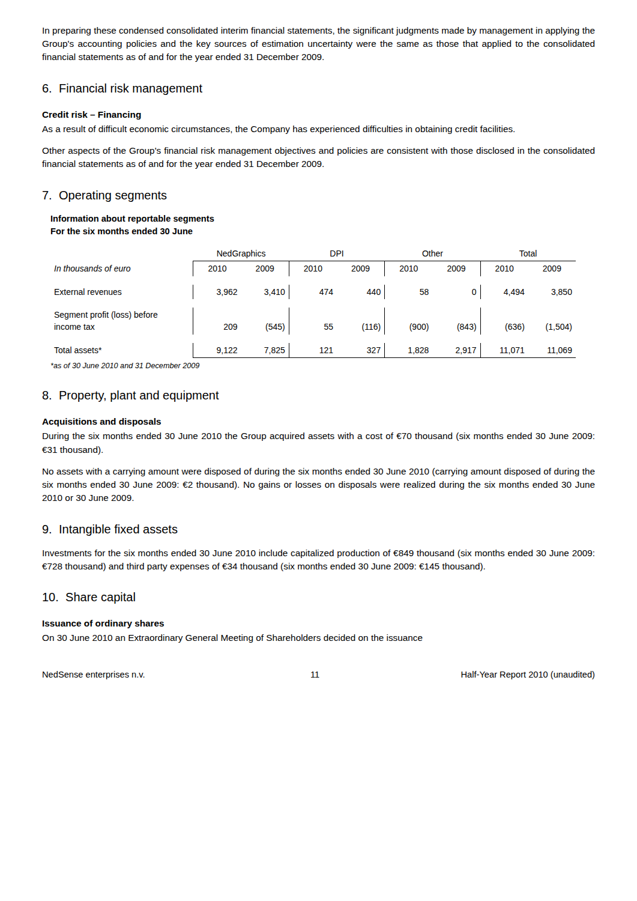In preparing these condensed consolidated interim financial statements, the significant judgments made by management in applying the Group's accounting policies and the key sources of estimation uncertainty were the same as those that applied to the consolidated financial statements as of and for the year ended 31 December 2009.
6. Financial risk management
Credit risk – Financing
As a result of difficult economic circumstances, the Company has experienced difficulties in obtaining credit facilities.
Other aspects of the Group's financial risk management objectives and policies are consistent with those disclosed in the consolidated financial statements as of and for the year ended 31 December 2009.
7. Operating segments
Information about reportable segments
For the six months ended 30 June
| | NedGraphics | DPI | Other | Total |
| In thousands of euro | 2010 | 2009 | 2010 | 2009 | 2010 | 2009 | 2010 | 2009 |
| External revenues | 3,962 | 3,410 | 474 | 440 | 58 | 0 | 4,494 | 3,850 |
| Segment profit (loss) before income tax | 209 | (545) | 55 | (116) | (900) | (843) | (636) | (1,504) |
| Total assets* | 9,122 | 7,825 | 121 | 327 | 1,828 | 2,917 | 11,071 | 11,069 |
*as of 30 June 2010 and 31 December 2009
8. Property, plant and equipment
Acquisitions and disposals
During the six months ended 30 June 2010 the Group acquired assets with a cost of €70 thousand (six months ended 30 June 2009: €31 thousand).
No assets with a carrying amount were disposed of during the six months ended 30 June 2010 (carrying amount disposed of during the six months ended 30 June 2009: €2 thousand). No gains or losses on disposals were realized during the six months ended 30 June 2010 or 30 June 2009.
9. Intangible fixed assets
Investments for the six months ended 30 June 2010 include capitalized production of €849 thousand (six months ended 30 June 2009: €728 thousand) and third party expenses of €34 thousand (six months ended 30 June 2009: €145 thousand).
10. Share capital
Issuance of ordinary shares
On 30 June 2010 an Extraordinary General Meeting of Shareholders decided on the issuance
NedSense enterprises n.v. 11 Half-Year Report 2010 (unaudited)